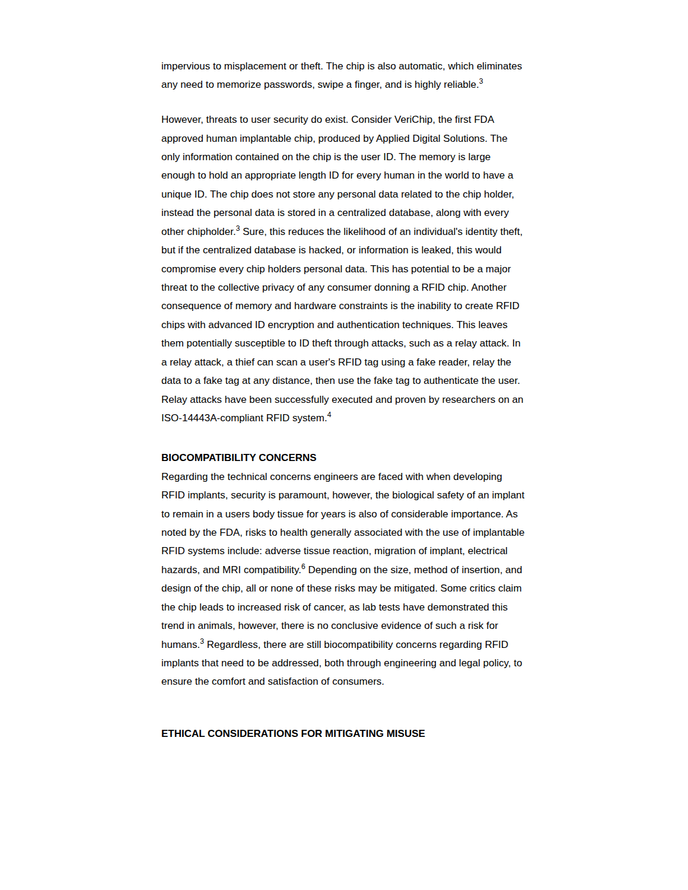impervious to misplacement or theft. The chip is also automatic, which eliminates any need to memorize passwords, swipe a finger, and is highly reliable.3
However, threats to user security do exist. Consider VeriChip, the first FDA approved human implantable chip, produced by Applied Digital Solutions. The only information contained on the chip is the user ID. The memory is large enough to hold an appropriate length ID for every human in the world to have a unique ID. The chip does not store any personal data related to the chip holder, instead the personal data is stored in a centralized database, along with every other chipholder.3 Sure, this reduces the likelihood of an individual's identity theft, but if the centralized database is hacked, or information is leaked, this would compromise every chip holders personal data. This has potential to be a major threat to the collective privacy of any consumer donning a RFID chip. Another consequence of memory and hardware constraints is the inability to create RFID chips with advanced ID encryption and authentication techniques. This leaves them potentially susceptible to ID theft through attacks, such as a relay attack. In a relay attack, a thief can scan a user's RFID tag using a fake reader, relay the data to a fake tag at any distance, then use the fake tag to authenticate the user. Relay attacks have been successfully executed and proven by researchers on an ISO-14443A-compliant RFID system.4
Biocompatibility Concerns
Regarding the technical concerns engineers are faced with when developing RFID implants, security is paramount, however, the biological safety of an implant to remain in a users body tissue for years is also of considerable importance. As noted by the FDA, risks to health generally associated with the use of implantable RFID systems include: adverse tissue reaction, migration of implant, electrical hazards, and MRI compatibility.6 Depending on the size, method of insertion, and design of the chip, all or none of these risks may be mitigated. Some critics claim the chip leads to increased risk of cancer, as lab tests have demonstrated this trend in animals, however, there is no conclusive evidence of such a risk for humans.3 Regardless, there are still biocompatibility concerns regarding RFID implants that need to be addressed, both through engineering and legal policy, to ensure the comfort and satisfaction of consumers.
Ethical Considerations for Mitigating Misuse